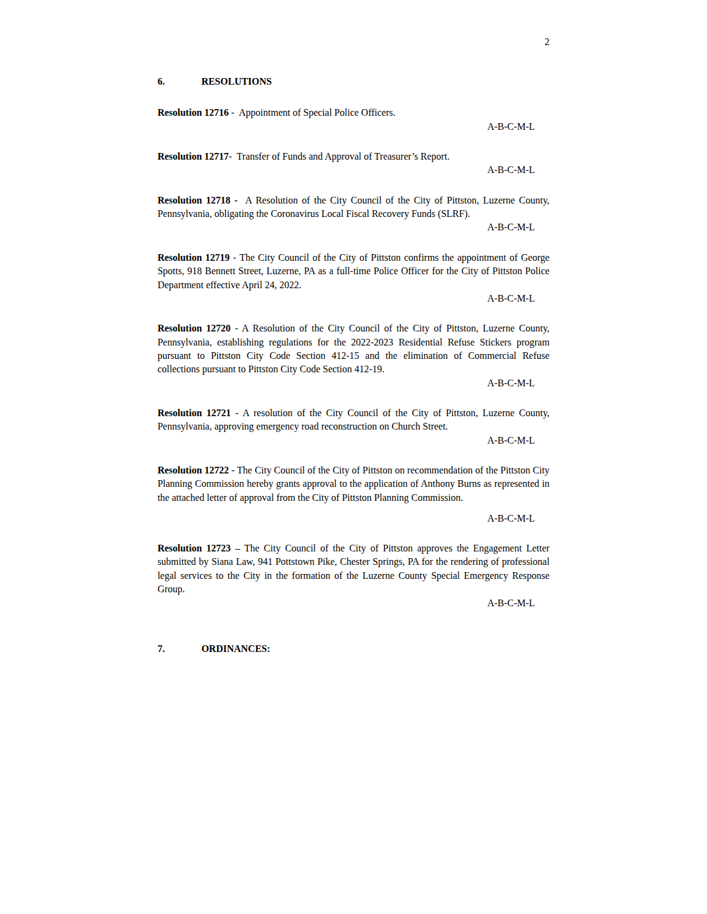2
6. RESOLUTIONS
Resolution 12716 - Appointment of Special Police Officers.
A-B-C-M-L
Resolution 12717- Transfer of Funds and Approval of Treasurer’s Report.
A-B-C-M-L
Resolution 12718 - A Resolution of the City Council of the City of Pittston, Luzerne County, Pennsylvania, obligating the Coronavirus Local Fiscal Recovery Funds (SLRF).
A-B-C-M-L
Resolution 12719 - The City Council of the City of Pittston confirms the appointment of George Spotts, 918 Bennett Street, Luzerne, PA as a full-time Police Officer for the City of Pittston Police Department effective April 24, 2022.
A-B-C-M-L
Resolution 12720 - A Resolution of the City Council of the City of Pittston, Luzerne County, Pennsylvania, establishing regulations for the 2022-2023 Residential Refuse Stickers program pursuant to Pittston City Code Section 412-15 and the elimination of Commercial Refuse collections pursuant to Pittston City Code Section 412-19.
A-B-C-M-L
Resolution 12721 - A resolution of the City Council of the City of Pittston, Luzerne County, Pennsylvania, approving emergency road reconstruction on Church Street.
A-B-C-M-L
Resolution 12722 - The City Council of the City of Pittston on recommendation of the Pittston City Planning Commission hereby grants approval to the application of Anthony Burns as represented in the attached letter of approval from the City of Pittston Planning Commission.
A-B-C-M-L
Resolution 12723 – The City Council of the City of Pittston approves the Engagement Letter submitted by Siana Law, 941 Pottstown Pike, Chester Springs, PA for the rendering of professional legal services to the City in the formation of the Luzerne County Special Emergency Response Group.
A-B-C-M-L
7. ORDINANCES: